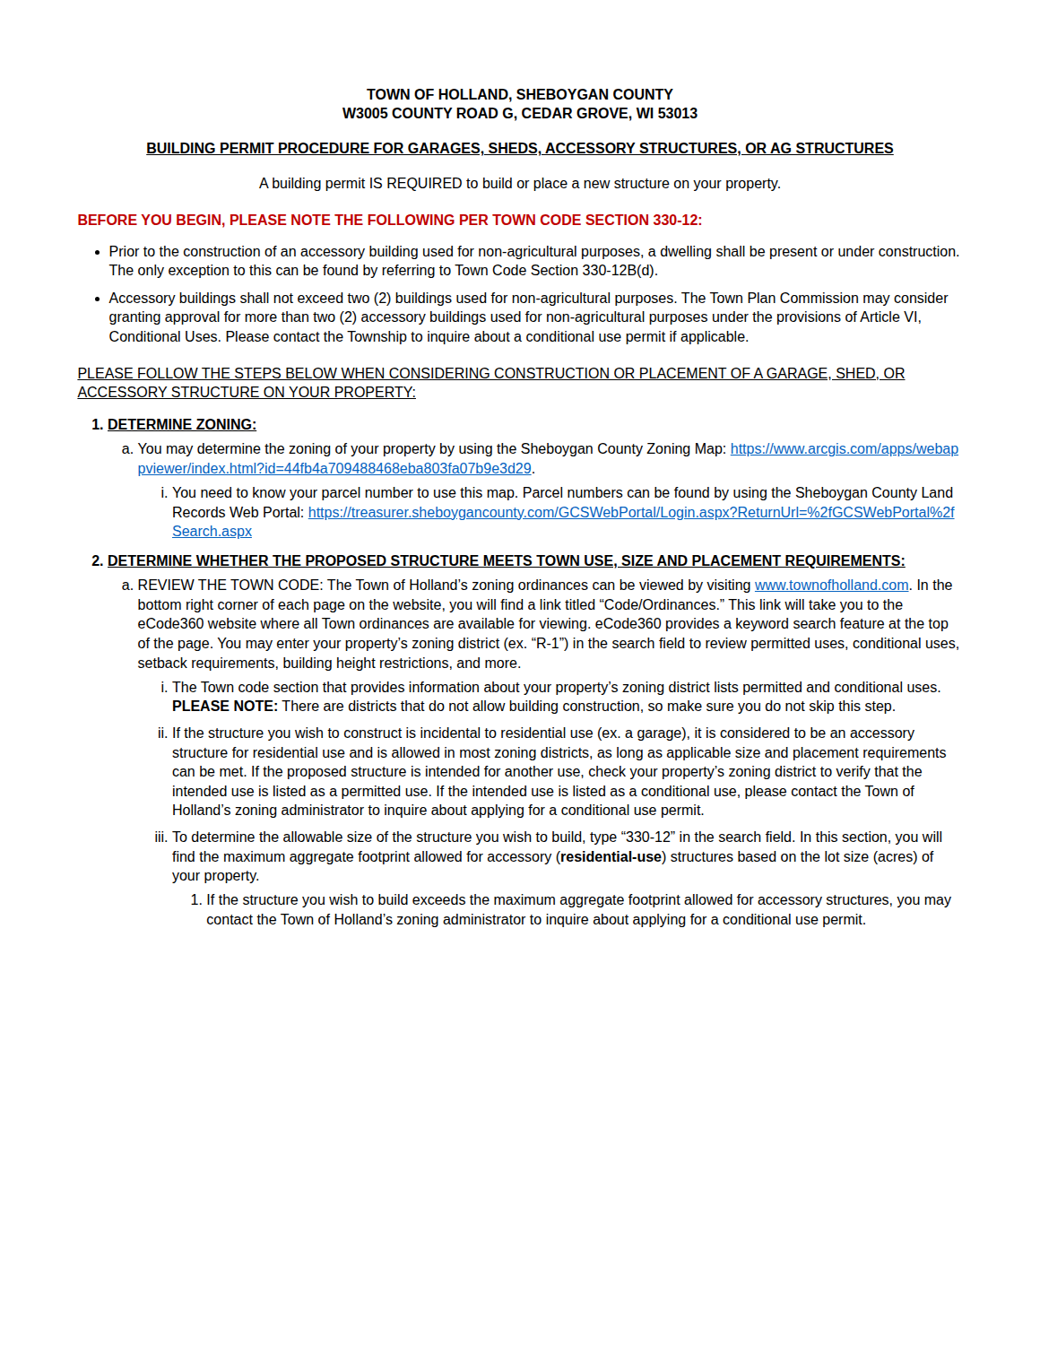TOWN OF HOLLAND, SHEBOYGAN COUNTY
W3005 COUNTY ROAD G, CEDAR GROVE, WI 53013
BUILDING PERMIT PROCEDURE FOR GARAGES, SHEDS, ACCESSORY STRUCTURES, OR AG STRUCTURES
A building permit IS REQUIRED to build or place a new structure on your property.
BEFORE YOU BEGIN, PLEASE NOTE THE FOLLOWING PER TOWN CODE SECTION 330-12:
Prior to the construction of an accessory building used for non-agricultural purposes, a dwelling shall be present or under construction. The only exception to this can be found by referring to Town Code Section 330-12B(d).
Accessory buildings shall not exceed two (2) buildings used for non-agricultural purposes. The Town Plan Commission may consider granting approval for more than two (2) accessory buildings used for non-agricultural purposes under the provisions of Article VI, Conditional Uses. Please contact the Township to inquire about a conditional use permit if applicable.
PLEASE FOLLOW THE STEPS BELOW WHEN CONSIDERING CONSTRUCTION OR PLACEMENT OF A GARAGE, SHED, OR ACCESSORY STRUCTURE ON YOUR PROPERTY:
DETERMINE ZONING:
You may determine the zoning of your property by using the Sheboygan County Zoning Map: https://www.arcgis.com/apps/webappviewer/index.html?id=44fb4a709488468eba803fa07b9e3d29.
You need to know your parcel number to use this map. Parcel numbers can be found by using the Sheboygan County Land Records Web Portal: https://treasurer.sheboygancounty.com/GCSWebPortal/Login.aspx?ReturnUrl=%2fGCSWebPortal%2fSearch.aspx
DETERMINE WHETHER THE PROPOSED STRUCTURE MEETS TOWN USE, SIZE AND PLACEMENT REQUIREMENTS:
REVIEW THE TOWN CODE: The Town of Holland’s zoning ordinances can be viewed by visiting www.townofholland.com. In the bottom right corner of each page on the website, you will find a link titled “Code/Ordinances.” This link will take you to the eCode360 website where all Town ordinances are available for viewing. eCode360 provides a keyword search feature at the top of the page. You may enter your property’s zoning district (ex. “R-1”) in the search field to review permitted uses, conditional uses, setback requirements, building height restrictions, and more.
The Town code section that provides information about your property’s zoning district lists permitted and conditional uses. PLEASE NOTE: There are districts that do not allow building construction, so make sure you do not skip this step.
If the structure you wish to construct is incidental to residential use (ex. a garage), it is considered to be an accessory structure for residential use and is allowed in most zoning districts, as long as applicable size and placement requirements can be met. If the proposed structure is intended for another use, check your property’s zoning district to verify that the intended use is listed as a permitted use. If the intended use is listed as a conditional use, please contact the Town of Holland’s zoning administrator to inquire about applying for a conditional use permit.
To determine the allowable size of the structure you wish to build, type “330-12” in the search field. In this section, you will find the maximum aggregate footprint allowed for accessory (residential-use) structures based on the lot size (acres) of your property.
If the structure you wish to build exceeds the maximum aggregate footprint allowed for accessory structures, you may contact the Town of Holland’s zoning administrator to inquire about applying for a conditional use permit.